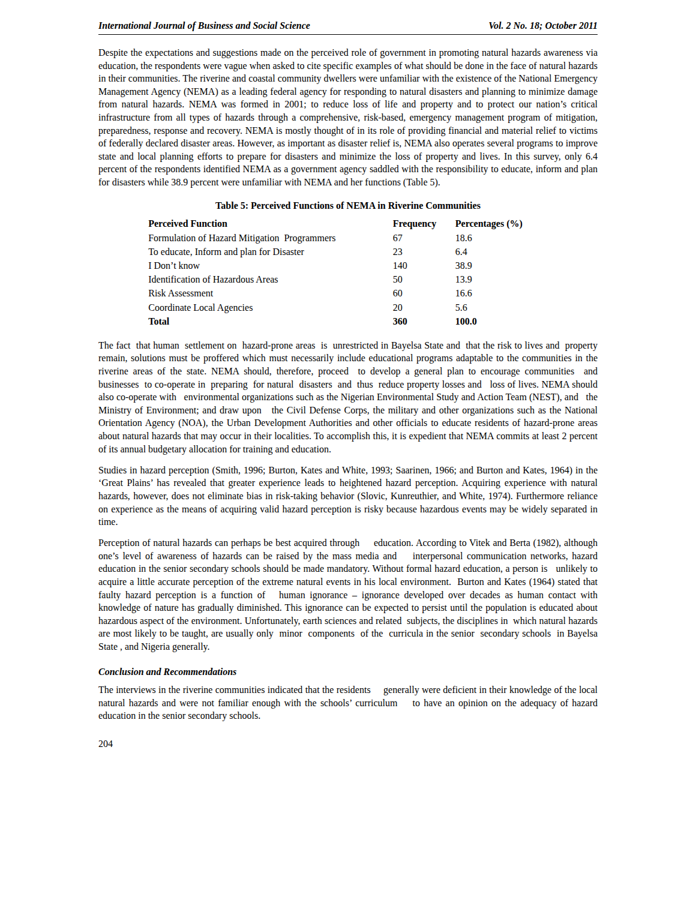International Journal of Business and Social Science Vol. 2 No. 18; October 2011
Despite the expectations and suggestions made on the perceived role of government in promoting natural hazards awareness via education, the respondents were vague when asked to cite specific examples of what should be done in the face of natural hazards in their communities. The riverine and coastal community dwellers were unfamiliar with the existence of the National Emergency Management Agency (NEMA) as a leading federal agency for responding to natural disasters and planning to minimize damage from natural hazards. NEMA was formed in 2001; to reduce loss of life and property and to protect our nation’s critical infrastructure from all types of hazards through a comprehensive, risk-based, emergency management program of mitigation, preparedness, response and recovery. NEMA is mostly thought of in its role of providing financial and material relief to victims of federally declared disaster areas. However, as important as disaster relief is, NEMA also operates several programs to improve state and local planning efforts to prepare for disasters and minimize the loss of property and lives. In this survey, only 6.4 percent of the respondents identified NEMA as a government agency saddled with the responsibility to educate, inform and plan for disasters while 38.9 percent were unfamiliar with NEMA and her functions (Table 5).
Table 5: Perceived Functions of NEMA in Riverine Communities
| Perceived Function | Frequency | Percentages (%) |
| --- | --- | --- |
| Formulation of Hazard Mitigation Programmers | 67 | 18.6 |
| To educate, Inform and plan for Disaster | 23 | 6.4 |
| I Don’t know | 140 | 38.9 |
| Identification of Hazardous Areas | 50 | 13.9 |
| Risk Assessment | 60 | 16.6 |
| Coordinate Local Agencies | 20 | 5.6 |
| Total | 360 | 100.0 |
The fact that human settlement on hazard-prone areas is unrestricted in Bayelsa State and that the risk to lives and property remain, solutions must be proffered which must necessarily include educational programs adaptable to the communities in the riverine areas of the state. NEMA should, therefore, proceed to develop a general plan to encourage communities and businesses to co-operate in preparing for natural disasters and thus reduce property losses and loss of lives. NEMA should also co-operate with environmental organizations such as the Nigerian Environmental Study and Action Team (NEST), and the Ministry of Environment; and draw upon the Civil Defense Corps, the military and other organizations such as the National Orientation Agency (NOA), the Urban Development Authorities and other officials to educate residents of hazard-prone areas about natural hazards that may occur in their localities. To accomplish this, it is expedient that NEMA commits at least 2 percent of its annual budgetary allocation for training and education.
Studies in hazard perception (Smith, 1996; Burton, Kates and White, 1993; Saarinen, 1966; and Burton and Kates, 1964) in the ‘Great Plains’ has revealed that greater experience leads to heightened hazard perception. Acquiring experience with natural hazards, however, does not eliminate bias in risk-taking behavior (Slovic, Kunreuthier, and White, 1974). Furthermore reliance on experience as the means of acquiring valid hazard perception is risky because hazardous events may be widely separated in time.
Perception of natural hazards can perhaps be best acquired through education. According to Vitek and Berta (1982), although one’s level of awareness of hazards can be raised by the mass media and interpersonal communication networks, hazard education in the senior secondary schools should be made mandatory. Without formal hazard education, a person is unlikely to acquire a little accurate perception of the extreme natural events in his local environment. Burton and Kates (1964) stated that faulty hazard perception is a function of human ignorance – ignorance developed over decades as human contact with knowledge of nature has gradually diminished. This ignorance can be expected to persist until the population is educated about hazardous aspect of the environment. Unfortunately, earth sciences and related subjects, the disciplines in which natural hazards are most likely to be taught, are usually only minor components of the curricula in the senior secondary schools in Bayelsa State , and Nigeria generally.
Conclusion and Recommendations
The interviews in the riverine communities indicated that the residents generally were deficient in their knowledge of the local natural hazards and were not familiar enough with the schools’ curriculum to have an opinion on the adequacy of hazard education in the senior secondary schools.
204